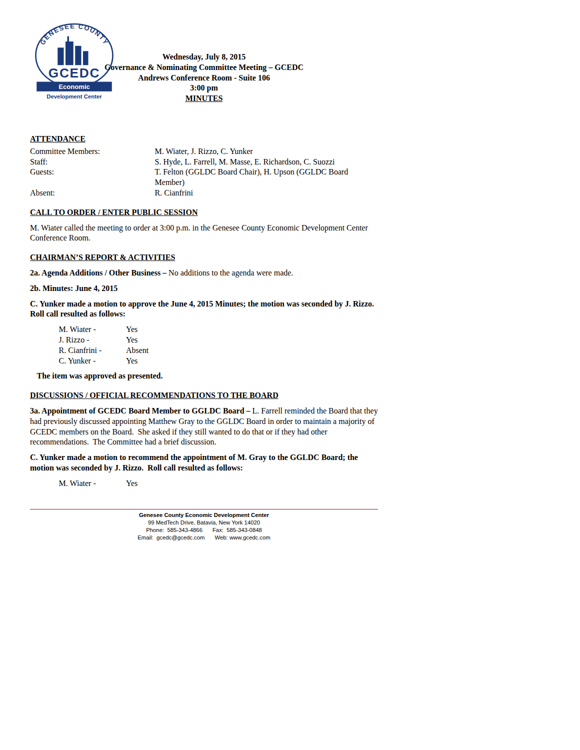GENESEE COUNTY GCEDC Economic Development Center
Wednesday, July 8, 2015
Governance & Nominating Committee Meeting – GCEDC
Andrews Conference Room - Suite 106
3:00 pm
MINUTES
ATTENDANCE
| Committee Members: | M. Wiater, J. Rizzo, C. Yunker |
| Staff: | S. Hyde, L. Farrell, M. Masse, E. Richardson, C. Suozzi |
| Guests: | T. Felton (GGLDC Board Chair), H. Upson (GGLDC Board Member) |
| Absent: | R. Cianfrini |
CALL TO ORDER / ENTER PUBLIC SESSION
M. Wiater called the meeting to order at 3:00 p.m. in the Genesee County Economic Development Center Conference Room.
CHAIRMAN’S REPORT & ACTIVITIES
2a. Agenda Additions / Other Business – No additions to the agenda were made.
2b. Minutes: June 4, 2015
C. Yunker made a motion to approve the June 4, 2015 Minutes; the motion was seconded by J. Rizzo. Roll call resulted as follows:
| M. Wiater - | Yes |
| J. Rizzo - | Yes |
| R. Cianfrini - | Absent |
| C. Yunker - | Yes |
The item was approved as presented.
DISCUSSIONS / OFFICIAL RECOMMENDATIONS TO THE BOARD
3a. Appointment of GCEDC Board Member to GGLDC Board – L. Farrell reminded the Board that they had previously discussed appointing Matthew Gray to the GGLDC Board in order to maintain a majority of GCEDC members on the Board. She asked if they still wanted to do that or if they had other recommendations. The Committee had a brief discussion.
C. Yunker made a motion to recommend the appointment of M. Gray to the GGLDC Board; the motion was seconded by J. Rizzo. Roll call resulted as follows:
| M. Wiater - | Yes |
Genesee County Economic Development Center
99 MedTech Drive, Batavia, New York 14020
Phone: 585-343-4866 Fax: 585-343-0848
Email: gcedc@gcedc.com Web: www.gcedc.com